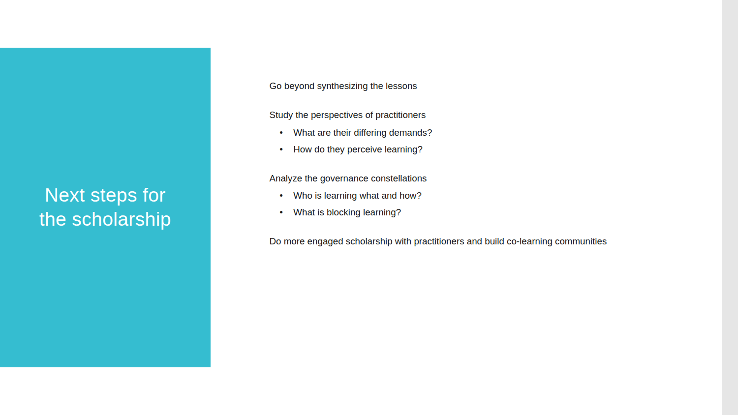Next steps for
the scholarship
Go beyond synthesizing the lessons
Study the perspectives of practitioners
What are their differing demands?
How do they perceive learning?
Analyze the governance constellations
Who is learning what and how?
What is blocking learning?
Do more engaged scholarship with practitioners and build co-learning communities